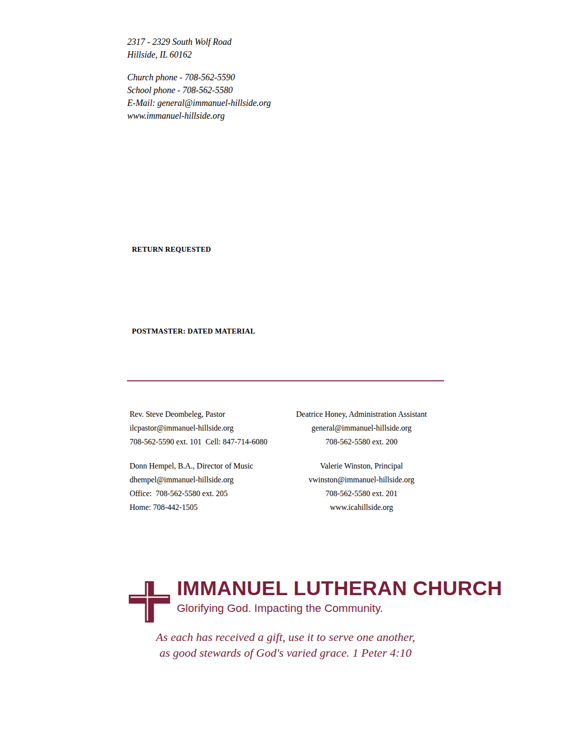2317 - 2329 South Wolf Road
Hillside, IL 60162
Church phone - 708-562-5590
School phone - 708-562-5580
E-Mail: general@immanuel-hillside.org
www.immanuel-hillside.org
RETURN REQUESTED
POSTMASTER: DATED MATERIAL
| Rev. Steve Deombeleg, Pastor | Deatrice Honey, Administration Assistant |
| ilcpastor@immanuel-hillside.org | general@immanuel-hillside.org |
| 708-562-5590 ext. 101 Cell: 847-714-6080 | 708-562-5580 ext. 200 |
| Donn Hempel, B.A., Director of Music | Valerie Winston, Principal |
| dhempel@immanuel-hillside.org | vwinston@immanuel-hillside.org |
| Office: 708-562-5580 ext. 205 | 708-562-5580 ext. 201 |
| Home: 708-442-1505 | www.icahillside.org |
IMMANUEL LUTHERAN CHURCH
Glorifying God. Impacting the Community.
As each has received a gift, use it to serve one another,
as good stewards of God's varied grace. 1 Peter 4:10